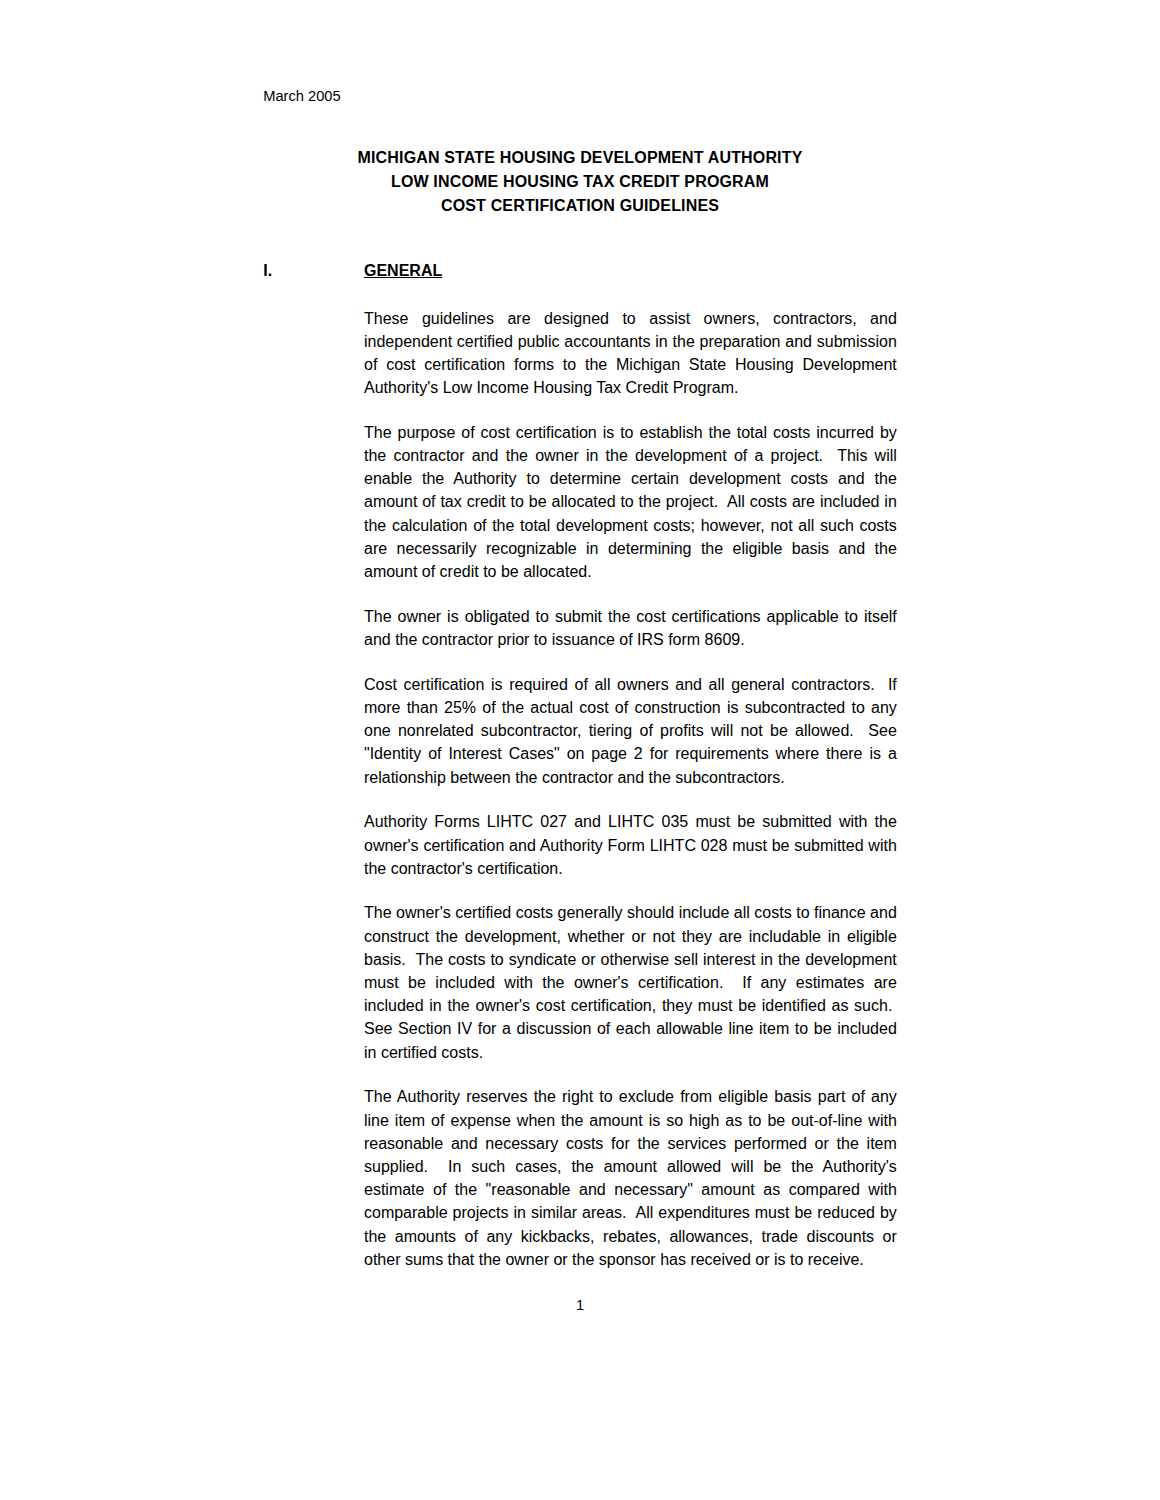March 2005
MICHIGAN STATE HOUSING DEVELOPMENT AUTHORITY
LOW INCOME HOUSING TAX CREDIT PROGRAM
COST CERTIFICATION GUIDELINES
I.
GENERAL
These guidelines are designed to assist owners, contractors, and independent certified public accountants in the preparation and submission of cost certification forms to the Michigan State Housing Development Authority's Low Income Housing Tax Credit Program.
The purpose of cost certification is to establish the total costs incurred by the contractor and the owner in the development of a project. This will enable the Authority to determine certain development costs and the amount of tax credit to be allocated to the project. All costs are included in the calculation of the total development costs; however, not all such costs are necessarily recognizable in determining the eligible basis and the amount of credit to be allocated.
The owner is obligated to submit the cost certifications applicable to itself and the contractor prior to issuance of IRS form 8609.
Cost certification is required of all owners and all general contractors. If more than 25% of the actual cost of construction is subcontracted to any one nonrelated subcontractor, tiering of profits will not be allowed. See "Identity of Interest Cases" on page 2 for requirements where there is a relationship between the contractor and the subcontractors.
Authority Forms LIHTC 027 and LIHTC 035 must be submitted with the owner's certification and Authority Form LIHTC 028 must be submitted with the contractor's certification.
The owner's certified costs generally should include all costs to finance and construct the development, whether or not they are includable in eligible basis. The costs to syndicate or otherwise sell interest in the development must be included with the owner's certification. If any estimates are included in the owner's cost certification, they must be identified as such. See Section IV for a discussion of each allowable line item to be included in certified costs.
The Authority reserves the right to exclude from eligible basis part of any line item of expense when the amount is so high as to be out-of-line with reasonable and necessary costs for the services performed or the item supplied. In such cases, the amount allowed will be the Authority's estimate of the "reasonable and necessary" amount as compared with comparable projects in similar areas. All expenditures must be reduced by the amounts of any kickbacks, rebates, allowances, trade discounts or other sums that the owner or the sponsor has received or is to receive.
1